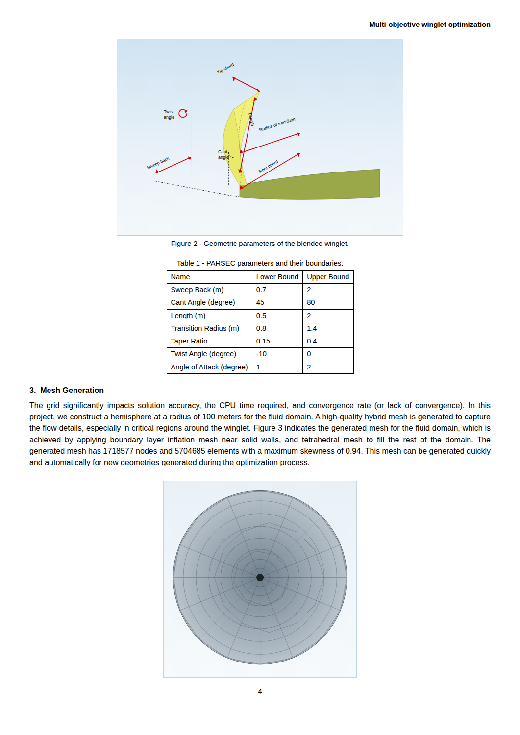Multi-objective winglet optimization
Tip chord Length Twist angle Sweep back Cant angle Radius of transition Root chord
Figure 2 - Geometric parameters of the blended winglet.
Table 1 - PARSEC parameters and their boundaries.
| Name | Lower Bound | Upper Bound |
| --- | --- | --- |
| Sweep Back (m) | 0.7 | 2 |
| Cant Angle (degree) | 45 | 80 |
| Length (m) | 0.5 | 2 |
| Transition Radius (m) | 0.8 | 1.4 |
| Taper Ratio | 0.15 | 0.4 |
| Twist Angle (degree) | -10 | 0 |
| Angle of Attack (degree) | 1 | 2 |
3. Mesh Generation
The grid significantly impacts solution accuracy, the CPU time required, and convergence rate (or lack of convergence). In this project, we construct a hemisphere at a radius of 100 meters for the fluid domain. A high-quality hybrid mesh is generated to capture the flow details, especially in critical regions around the winglet. Figure 3 indicates the generated mesh for the fluid domain, which is achieved by applying boundary layer inflation mesh near solid walls, and tetrahedral mesh to fill the rest of the domain. The generated mesh has 1718577 nodes and 5704685 elements with a maximum skewness of 0.94. This mesh can be generated quickly and automatically for new geometries generated during the optimization process.
4